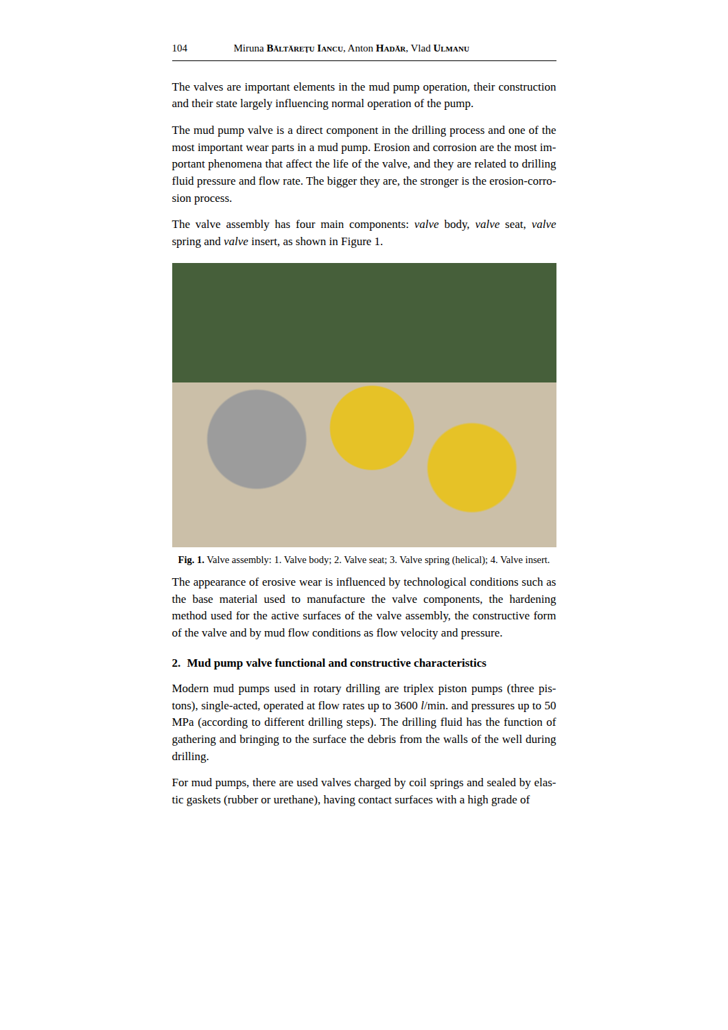104
Miruna Băltăreţu Iancu, Anton Hadăr, Vlad Ulmanu
The valves are important elements in the mud pump operation, their construction and their state largely influencing normal operation of the pump.
The mud pump valve is a direct component in the drilling process and one of the most important wear parts in a mud pump. Erosion and corrosion are the most important phenomena that affect the life of the valve, and they are related to drilling fluid pressure and flow rate. The bigger they are, the stronger is the erosion-corrosion process.
The valve assembly has four main components: valve body, valve seat, valve spring and valve insert, as shown in Figure 1.
Fig. 1. Valve assembly: 1. Valve body; 2. Valve seat; 3. Valve spring (helical); 4. Valve insert.
The appearance of erosive wear is influenced by technological conditions such as the base material used to manufacture the valve components, the hardening method used for the active surfaces of the valve assembly, the constructive form of the valve and by mud flow conditions as flow velocity and pressure.
2. Mud pump valve functional and constructive characteristics
Modern mud pumps used in rotary drilling are triplex piston pumps (three pistons), single-acted, operated at flow rates up to 3600 l/min. and pressures up to 50 MPa (according to different drilling steps). The drilling fluid has the function of gathering and bringing to the surface the debris from the walls of the well during drilling.
For mud pumps, there are used valves charged by coil springs and sealed by elastic gaskets (rubber or urethane), having contact surfaces with a high grade of